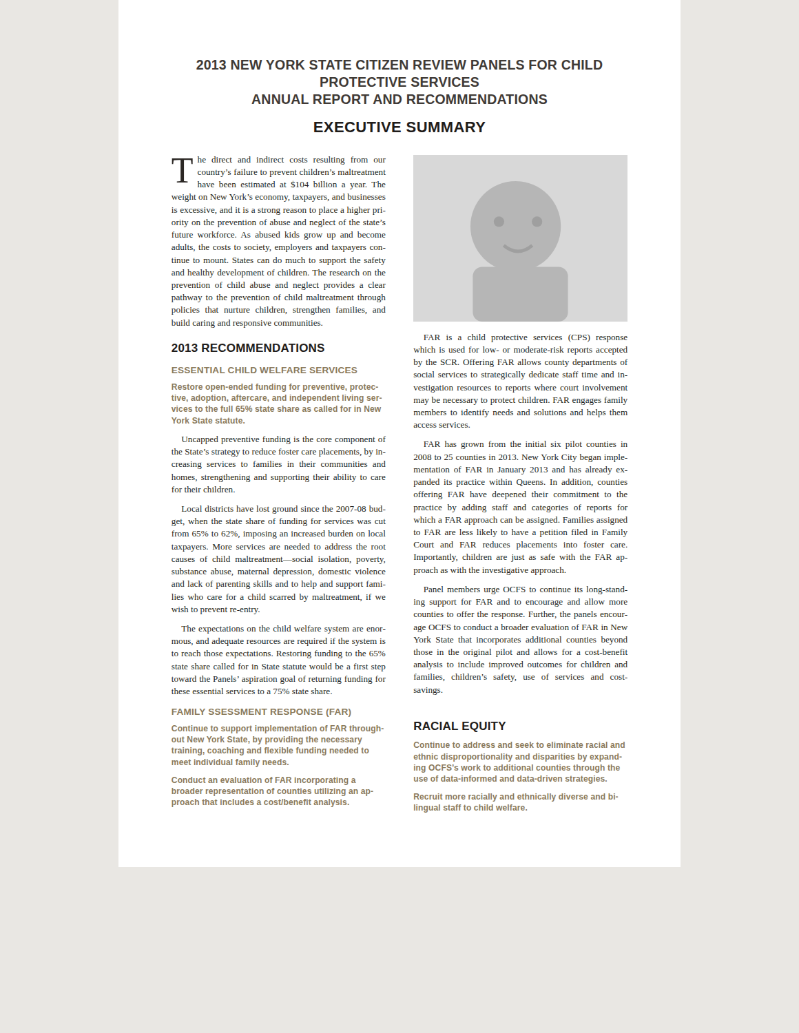2013 New York State Citizen Review Panels for Child Protective Services
Annual Report and Recommendations
Executive Summary
The direct and indirect costs resulting from our country’s failure to prevent children’s maltreatment have been estimated at $104 billion a year. The weight on New York’s economy, taxpayers, and businesses is excessive, and it is a strong reason to place a higher priority on the prevention of abuse and neglect of the state’s future workforce. As abused kids grow up and become adults, the costs to society, employers and taxpayers continue to mount. States can do much to support the safety and healthy development of children. The research on the prevention of child abuse and neglect provides a clear pathway to the prevention of child maltreatment through policies that nurture children, strengthen families, and build caring and responsive communities.
2013 Recommendations
Essential Child Welfare Services
Restore open-ended funding for preventive, protective, adoption, aftercare, and independent living services to the full 65% state share as called for in New York State statute.
Uncapped preventive funding is the core component of the State’s strategy to reduce foster care placements, by increasing services to families in their communities and homes, strengthening and supporting their ability to care for their children.
Local districts have lost ground since the 2007-08 budget, when the state share of funding for services was cut from 65% to 62%, imposing an increased burden on local taxpayers. More services are needed to address the root causes of child maltreatment—social isolation, poverty, substance abuse, maternal depression, domestic violence and lack of parenting skills and to help and support families who care for a child scarred by maltreatment, if we wish to prevent re-entry.
The expectations on the child welfare system are enormous, and adequate resources are required if the system is to reach those expectations. Restoring funding to the 65% state share called for in State statute would be a first step toward the Panels’ aspiration goal of returning funding for these essential services to a 75% state share.
Family Ssessment Response (FAR)
Continue to support implementation of FAR throughout New York State, by providing the necessary training, coaching and flexible funding needed to meet individual family needs.
Conduct an evaluation of FAR incorporating a broader representation of counties utilizing an approach that includes a cost/benefit analysis.
FAR is a child protective services (CPS) response which is used for low- or moderate-risk reports accepted by the SCR. Offering FAR allows county departments of social services to strategically dedicate staff time and investigation resources to reports where court involvement may be necessary to protect children. FAR engages family members to identify needs and solutions and helps them access services.
FAR has grown from the initial six pilot counties in 2008 to 25 counties in 2013. New York City began implementation of FAR in January 2013 and has already expanded its practice within Queens. In addition, counties offering FAR have deepened their commitment to the practice by adding staff and categories of reports for which a FAR approach can be assigned. Families assigned to FAR are less likely to have a petition filed in Family Court and FAR reduces placements into foster care. Importantly, children are just as safe with the FAR approach as with the investigative approach.
Panel members urge OCFS to continue its long-standing support for FAR and to encourage and allow more counties to offer the response. Further, the panels encourage OCFS to conduct a broader evaluation of FAR in New York State that incorporates additional counties beyond those in the original pilot and allows for a cost-benefit analysis to include improved outcomes for children and families, children’s safety, use of services and cost-savings.
Racial Equity
Continue to address and seek to eliminate racial and ethnic disproportionality and disparities by expanding OCFS’s work to additional counties through the use of data-informed and data-driven strategies.
Recruit more racially and ethnically diverse and bi-lingual staff to child welfare.